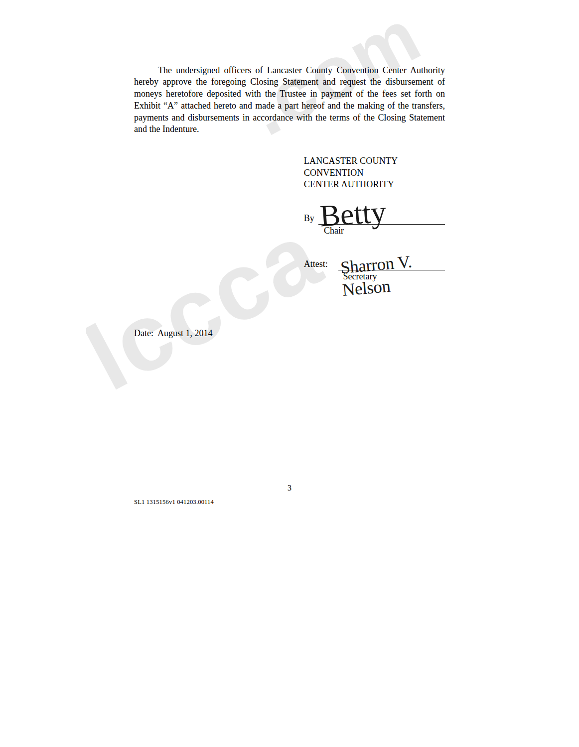.com lccca
The undersigned officers of Lancaster County Convention Center Authority hereby approve the foregoing Closing Statement and request the disbursement of moneys heretofore deposited with the Trustee in payment of the fees set forth on Exhibit “A” attached hereto and made a part hereof and the making of the transfers, payments and disbursements in accordance with the terms of the Closing Statement and the Indenture.
LANCASTER COUNTY CONVENTION
CENTER AUTHORITY
By Betty
Chair
Attest: Sharron V. Nelson
Secretary
Date: August 1, 2014
3
SL1 1315156v1 041203.00114